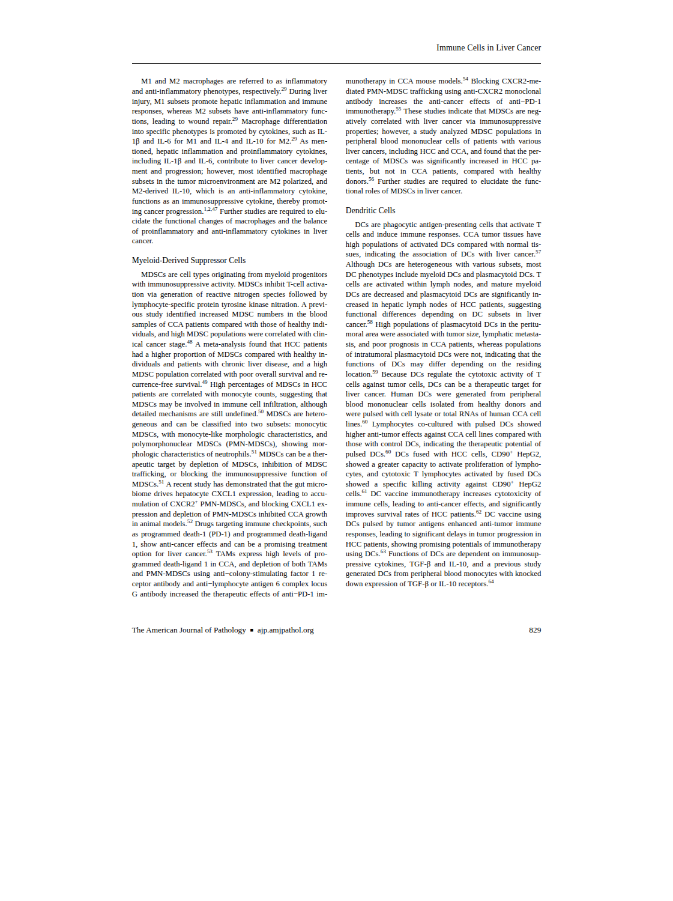Immune Cells in Liver Cancer
M1 and M2 macrophages are referred to as inflammatory and anti-inflammatory phenotypes, respectively.29 During liver injury, M1 subsets promote hepatic inflammation and immune responses, whereas M2 subsets have anti-inflammatory functions, leading to wound repair.29 Macrophage differentiation into specific phenotypes is promoted by cytokines, such as IL-1β and IL-6 for M1 and IL-4 and IL-10 for M2.29 As mentioned, hepatic inflammation and proinflammatory cytokines, including IL-1β and IL-6, contribute to liver cancer development and progression; however, most identified macrophage subsets in the tumor microenvironment are M2 polarized, and M2-derived IL-10, which is an anti-inflammatory cytokine, functions as an immunosuppressive cytokine, thereby promoting cancer progression.1,2,47 Further studies are required to elucidate the functional changes of macrophages and the balance of proinflammatory and anti-inflammatory cytokines in liver cancer.
Myeloid-Derived Suppressor Cells
MDSCs are cell types originating from myeloid progenitors with immunosuppressive activity. MDSCs inhibit T-cell activation via generation of reactive nitrogen species followed by lymphocyte-specific protein tyrosine kinase nitration. A previous study identified increased MDSC numbers in the blood samples of CCA patients compared with those of healthy individuals, and high MDSC populations were correlated with clinical cancer stage.48 A meta-analysis found that HCC patients had a higher proportion of MDSCs compared with healthy individuals and patients with chronic liver disease, and a high MDSC population correlated with poor overall survival and recurrence-free survival.49 High percentages of MDSCs in HCC patients are correlated with monocyte counts, suggesting that MDSCs may be involved in immune cell infiltration, although detailed mechanisms are still undefined.50 MDSCs are heterogeneous and can be classified into two subsets: monocytic MDSCs, with monocyte-like morphologic characteristics, and polymorphonuclear MDSCs (PMN-MDSCs), showing morphologic characteristics of neutrophils.51 MDSCs can be a therapeutic target by depletion of MDSCs, inhibition of MDSC trafficking, or blocking the immunosuppressive function of MDSCs.51 A recent study has demonstrated that the gut microbiome drives hepatocyte CXCL1 expression, leading to accumulation of CXCR2+ PMN-MDSCs, and blocking CXCL1 expression and depletion of PMN-MDSCs inhibited CCA growth in animal models.52 Drugs targeting immune checkpoints, such as programmed death-1 (PD-1) and programmed death-ligand 1, show anti-cancer effects and can be a promising treatment option for liver cancer.53 TAMs express high levels of programmed death-ligand 1 in CCA, and depletion of both TAMs and PMN-MDSCs using anti−colony-stimulating factor 1 receptor antibody and anti−lymphocyte antigen 6 complex locus G antibody increased the therapeutic effects of anti−PD-1 immunotherapy in CCA mouse models.54 Blocking CXCR2-mediated PMN-MDSC trafficking using anti-CXCR2 monoclonal antibody increases the anti-cancer effects of anti−PD-1 immunotherapy.55 These studies indicate that MDSCs are negatively correlated with liver cancer via immunosuppressive properties; however, a study analyzed MDSC populations in peripheral blood mononuclear cells of patients with various liver cancers, including HCC and CCA, and found that the percentage of MDSCs was significantly increased in HCC patients, but not in CCA patients, compared with healthy donors.56 Further studies are required to elucidate the functional roles of MDSCs in liver cancer.
Dendritic Cells
DCs are phagocytic antigen-presenting cells that activate T cells and induce immune responses. CCA tumor tissues have high populations of activated DCs compared with normal tissues, indicating the association of DCs with liver cancer.57 Although DCs are heterogeneous with various subsets, most DC phenotypes include myeloid DCs and plasmacytoid DCs. T cells are activated within lymph nodes, and mature myeloid DCs are decreased and plasmacytoid DCs are significantly increased in hepatic lymph nodes of HCC patients, suggesting functional differences depending on DC subsets in liver cancer.58 High populations of plasmacytoid DCs in the peritumoral area were associated with tumor size, lymphatic metastasis, and poor prognosis in CCA patients, whereas populations of intratumoral plasmacytoid DCs were not, indicating that the functions of DCs may differ depending on the residing location.59 Because DCs regulate the cytotoxic activity of T cells against tumor cells, DCs can be a therapeutic target for liver cancer. Human DCs were generated from peripheral blood mononuclear cells isolated from healthy donors and were pulsed with cell lysate or total RNAs of human CCA cell lines.60 Lymphocytes co-cultured with pulsed DCs showed higher anti-tumor effects against CCA cell lines compared with those with control DCs, indicating the therapeutic potential of pulsed DCs.60 DCs fused with HCC cells, CD90+ HepG2, showed a greater capacity to activate proliferation of lymphocytes, and cytotoxic T lymphocytes activated by fused DCs showed a specific killing activity against CD90+ HepG2 cells.61 DC vaccine immunotherapy increases cytotoxicity of immune cells, leading to anti-cancer effects, and significantly improves survival rates of HCC patients.62 DC vaccine using DCs pulsed by tumor antigens enhanced anti-tumor immune responses, leading to significant delays in tumor progression in HCC patients, showing promising potentials of immunotherapy using DCs.63 Functions of DCs are dependent on immunosuppressive cytokines, TGF-β and IL-10, and a previous study generated DCs from peripheral blood monocytes with knocked down expression of TGF-β or IL-10 receptors.64
The American Journal of Pathology ■ ajp.amjpathol.org
829